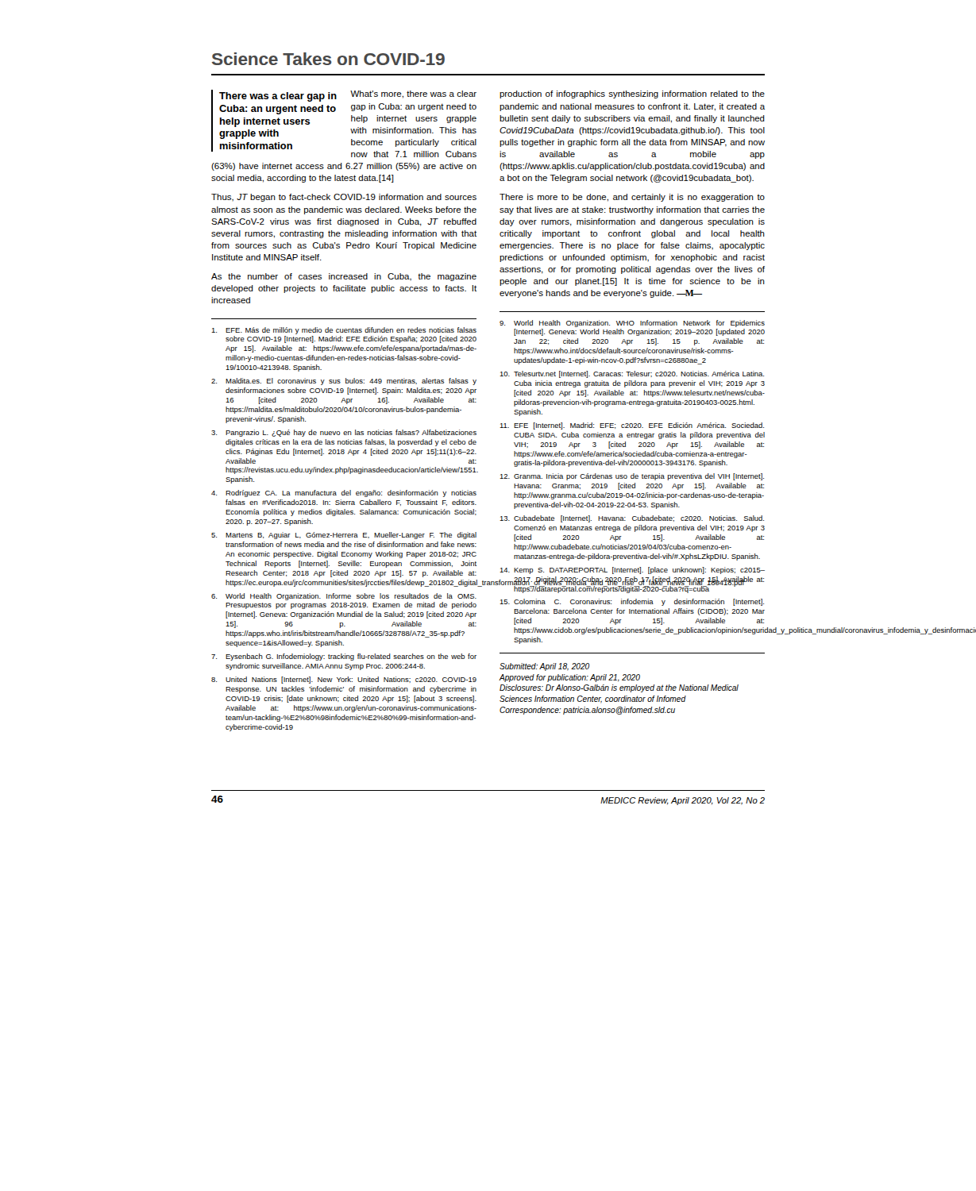Science Takes on COVID-19
There was a clear gap in Cuba: an urgent need to help internet users grapple with misinformation
What's more, there was a clear gap in Cuba: an urgent need to help internet users grapple with misinformation. This has become particularly critical now that 7.1 million Cubans (63%) have internet access and 6.27 million (55%) are active on social media, according to the latest data.[14]
Thus, JT began to fact-check COVID-19 information and sources almost as soon as the pandemic was declared. Weeks before the SARS-CoV-2 virus was first diagnosed in Cuba, JT rebuffed several rumors, contrasting the misleading information with that from sources such as Cuba's Pedro Kourí Tropical Medicine Institute and MINSAP itself.
As the number of cases increased in Cuba, the magazine developed other projects to facilitate public access to facts. It increased
1. EFE. Más de millón y medio de cuentas difunden en redes noticias falsas sobre COVID-19 [Internet]. Madrid: EFE Edición España; 2020 [cited 2020 Apr 15]. Available at: https://www.efe.com/efe/espana/portada/mas-de-millon-y-medio-cuentas-difunden-en-redes-noticias-falsas-sobre-covid-19/10010-4213948. Spanish.
2. Maldita.es. El coronavirus y sus bulos: 449 mentiras, alertas falsas y desinformaciones sobre COVID-19 [Internet]. Spain: Maldita.es; 2020 Apr 16 [cited 2020 Apr 16]. Available at: https://maldita.es/malditobulo/2020/04/10/coronavirus-bulos-pandemia-prevenir-virus/. Spanish.
3. Pangrazio L. ¿Qué hay de nuevo en las noticias falsas? Alfabetizaciones digitales críticas en la era de las noticias falsas, la posverdad y el cebo de clics. Páginas Edu [Internet]. 2018 Apr 4 [cited 2020 Apr 15];11(1):6–22. Available at: https://revistas.ucu.edu.uy/index.php/paginasdeeducacion/article/view/1551. Spanish.
4. Rodríguez CA. La manufactura del engaño: desinformación y noticias falsas en #Verificado2018. In: Sierra Caballero F, Toussaint F, editors. Economía política y medios digitales. Salamanca: Comunicación Social; 2020. p. 207–27. Spanish.
5. Martens B, Aguiar L, Gómez-Herrera E, Mueller-Langer F. The digital transformation of news media and the rise of disinformation and fake news: An economic perspective. Digital Economy Working Paper 2018-02; JRC Technical Reports [Internet]. Seville: European Commission, Joint Research Center; 2018 Apr [cited 2020 Apr 15]. 57 p. Available at: https://ec.europa.eu/jrc/communities/sites/jrccties/files/dewp_201802_digital_transformation_of_news_media_and_the_rise_of_fake_news_final_180418.pdf
6. World Health Organization. Informe sobre los resultados de la OMS. Presupuestos por programas 2018-2019. Examen de mitad de periodo [Internet]. Geneva: Organización Mundial de la Salud; 2019 [cited 2020 Apr 15]. 96 p. Available at: https://apps.who.int/iris/bitstream/handle/10665/328788/A72_35-sp.pdf?sequence=1&isAllowed=y. Spanish.
7. Eysenbach G. Infodemiology: tracking flu-related searches on the web for syndromic surveillance. AMIA Annu Symp Proc. 2006:244-8.
8. United Nations [Internet]. New York: United Nations; c2020. COVID-19 Response. UN tackles 'infodemic' of misinformation and cybercrime in COVID-19 crisis; [date unknown; cited 2020 Apr 15]; [about 3 screens]. Available at: https://www.un.org/en/un-coronavirus-communications-team/un-tackling-%E2%80%98infodemic%E2%80%99-misinformation-and-cybercrime-covid-19
production of infographics synthesizing information related to the pandemic and national measures to confront it. Later, it created a bulletin sent daily to subscribers via email, and finally it launched Covid19CubaData (https://covid19cubadata.github.io/). This tool pulls together in graphic form all the data from MINSAP, and now is available as a mobile app (https://www.apklis.cu/application/club.postdata.covid19cuba) and a bot on the Telegram social network (@covid19cubadata_bot).
There is more to be done, and certainly it is no exaggeration to say that lives are at stake: trustworthy information that carries the day over rumors, misinformation and dangerous speculation is critically important to confront global and local health emergencies. There is no place for false claims, apocalyptic predictions or unfounded optimism, for xenophobic and racist assertions, or for promoting political agendas over the lives of people and our planet.[15] It is time for science to be in everyone's hands and be everyone's guide. —M—
9. World Health Organization. WHO Information Network for Epidemics [Internet]. Geneva: World Health Organization; 2019–2020 [updated 2020 Jan 22; cited 2020 Apr 15]. 15 p. Available at: https://www.who.int/docs/default-source/coronaviruse/risk-comms-updates/update-1-epi-win-ncov-0.pdf?sfvrsn=c26880ae_2
10. Telesurtv.net [Internet]. Caracas: Telesur; c2020. Noticias. América Latina. Cuba inicia entrega gratuita de píldora para prevenir el VIH; 2019 Apr 3 [cited 2020 Apr 15]. Available at: https://www.telesurtv.net/news/cuba-pildoras-prevencion-vih-programa-entrega-gratuita-20190403-0025.html. Spanish.
11. EFE [Internet]. Madrid: EFE; c2020. EFE Edición América. Sociedad. CUBA SIDA. Cuba comienza a entregar gratis la píldora preventiva del VIH; 2019 Apr 3 [cited 2020 Apr 15]. Available at: https://www.efe.com/efe/america/sociedad/cuba-comienza-a-entregar-gratis-la-pildora-preventiva-del-vih/20000013-3943176. Spanish.
12. Granma. Inicia por Cárdenas uso de terapia preventiva del VIH [Internet]. Havana: Granma; 2019 [cited 2020 Apr 15]. Available at: http://www.granma.cu/cuba/2019-04-02/inicia-por-cardenas-uso-de-terapia-preventiva-del-vih-02-04-2019-22-04-53. Spanish.
13. Cubadebate [Internet]. Havana: Cubadebate; c2020. Noticias. Salud. Comenzó en Matanzas entrega de píldora preventiva del VIH; 2019 Apr 3 [cited 2020 Apr 15]. Available at: http://www.cubadebate.cu/noticias/2019/04/03/cuba-comenzo-en-matanzas-entrega-de-pildora-preventiva-del-vih/#.XphsLZkpDIU. Spanish.
14. Kemp S. DATAREPORTAL [Internet]. [place unknown]: Kepios; c2015–2017. Digital 2020: Cuba; 2020 Feb 17 [cited 2020 Apr 15]. Available at: https://datareportal.com/reports/digital-2020-cuba?rq=cuba
15. Colomina C. Coronavirus: infodemia y desinformación [Internet]. Barcelona: Barcelona Center for International Affairs (CIDOB); 2020 Mar [cited 2020 Apr 15]. Available at: https://www.cidob.org/es/publicaciones/serie_de_publicacion/opinion/seguridad_y_politica_mundial/coronavirus_infodemia_y_desinformacion. Spanish.
Submitted: April 18, 2020
Approved for publication: April 21, 2020
Disclosures: Dr Alonso-Galbán is employed at the National Medical Sciences Information Center, coordinator of Infomed
Correspondence: patricia.alonso@infomed.sld.cu
46
MEDICC Review, April 2020, Vol 22, No 2